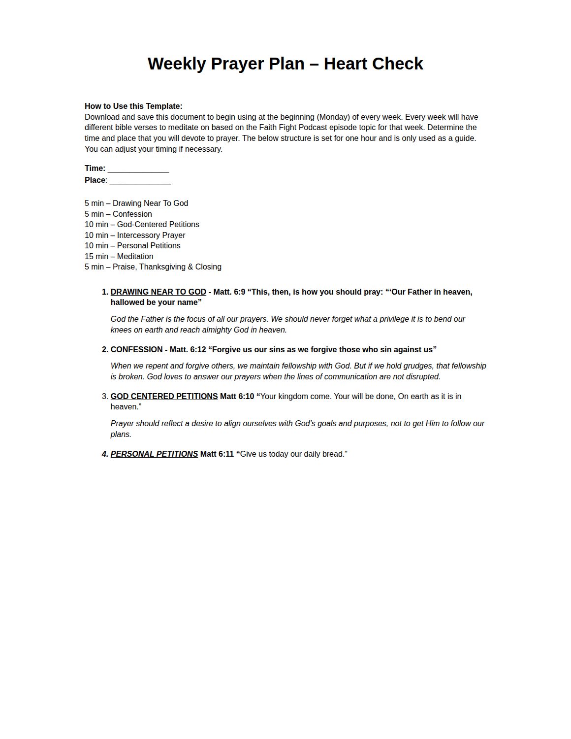Weekly Prayer Plan – Heart Check
How to Use this Template:
Download and save this document to begin using at the beginning (Monday) of every week. Every week will have different bible verses to meditate on based on the Faith Fight Podcast episode topic for that week. Determine the time and place that you will devote to prayer. The below structure is set for one hour and is only used as a guide. You can adjust your timing if necessary.
Time: ______________
Place: ______________
5 min – Drawing Near To God
5 min – Confession
10 min – God-Centered Petitions
10 min – Intercessory Prayer
10 min – Personal Petitions
15 min – Meditation
5 min – Praise, Thanksgiving & Closing
DRAWING NEAR TO GOD - Matt. 6:9 “This, then, is how you should pray: “‘Our Father in heaven, hallowed be your name”
God the Father is the focus of all our prayers. We should never forget what a privilege it is to bend our knees on earth and reach almighty God in heaven.
CONFESSION - Matt. 6:12 “Forgive us our sins as we forgive those who sin against us”
When we repent and forgive others, we maintain fellowship with God. But if we hold grudges, that fellowship is broken. God loves to answer our prayers when the lines of communication are not disrupted.
GOD CENTERED PETITIONS Matt 6:10 “Your kingdom come. Your will be done, On earth as it is in heaven.”
Prayer should reflect a desire to align ourselves with God’s goals and purposes, not to get Him to follow our plans.
PERSONAL PETITIONS Matt 6:11 “Give us today our daily bread.”